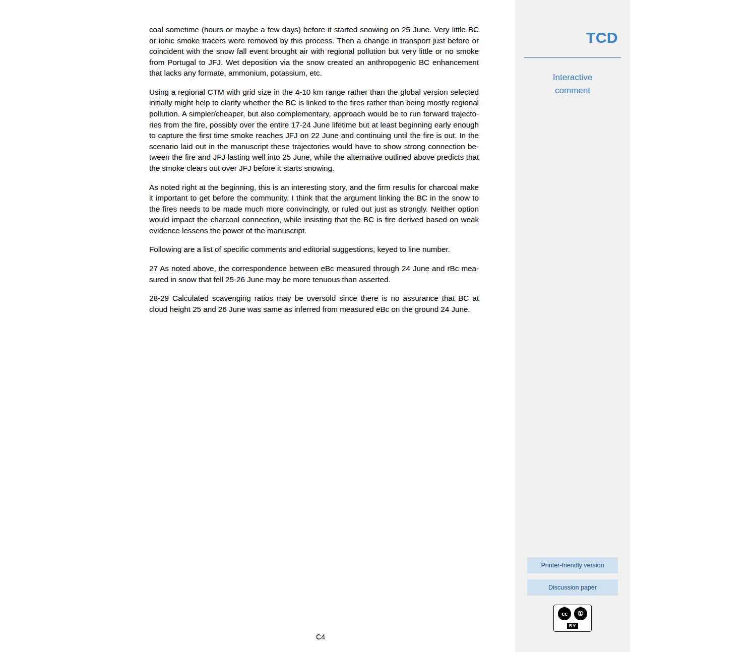coal sometime (hours or maybe a few days) before it started snowing on 25 June. Very little BC or ionic smoke tracers were removed by this process. Then a change in transport just before or coincident with the snow fall event brought air with regional pollution but very little or no smoke from Portugal to JFJ. Wet deposition via the snow created an anthropogenic BC enhancement that lacks any formate, ammonium, potassium, etc.
Using a regional CTM with grid size in the 4-10 km range rather than the global version selected initially might help to clarify whether the BC is linked to the fires rather than being mostly regional pollution. A simpler/cheaper, but also complementary, approach would be to run forward trajectories from the fire, possibly over the entire 17-24 June lifetime but at least beginning early enough to capture the first time smoke reaches JFJ on 22 June and continuing until the fire is out. In the scenario laid out in the manuscript these trajectories would have to show strong connection between the fire and JFJ lasting well into 25 June, while the alternative outlined above predicts that the smoke clears out over JFJ before it starts snowing.
As noted right at the beginning, this is an interesting story, and the firm results for charcoal make it important to get before the community. I think that the argument linking the BC in the snow to the fires needs to be made much more convincingly, or ruled out just as strongly. Neither option would impact the charcoal connection, while insisting that the BC is fire derived based on weak evidence lessens the power of the manuscript.
Following are a list of specific comments and editorial suggestions, keyed to line number.
27 As noted above, the correspondence between eBc measured through 24 June and rBc measured in snow that fell 25-26 June may be more tenuous than asserted.
28-29 Calculated scavenging ratios may be oversold since there is no assurance that BC at cloud height 25 and 26 June was same as inferred from measured eBc on the ground 24 June.
C4
TCD
Interactive
comment
Printer-friendly version Discussion paper
cc
①
BY